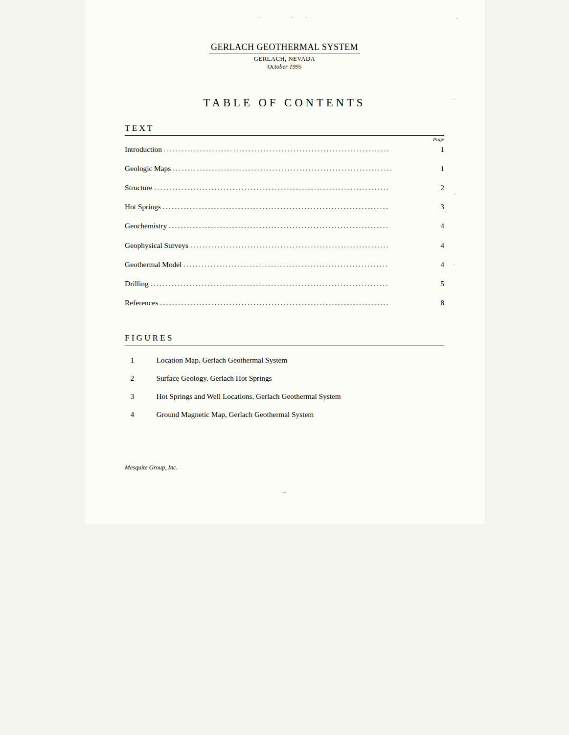– · ·
·
·
·
·
GERLACH GEOTHERMAL SYSTEM
GERLACH, NEVADA
October 1995
TABLE OF CONTENTS
TEXT
Page
Introduction ........................................................................... 1
Geologic Maps ......................................................................... 1
Structure .............................................................................. 2
Hot Springs ........................................................................... 3
Geochemistry ......................................................................... 4
Geophysical Surveys .................................................................. 4
Geothermal Model .................................................................... 4
Drilling ............................................................................... 5
References ............................................................................ 8
FIGURES
| 1 | Location Map, Gerlach Geothermal System |
| 2 | Surface Geology, Gerlach Hot Springs |
| 3 | Hot Springs and Well Locations, Gerlach Geothermal System |
| 4 | Ground Magnetic Map, Gerlach Geothermal System |
Mesquite Group, Inc.
–